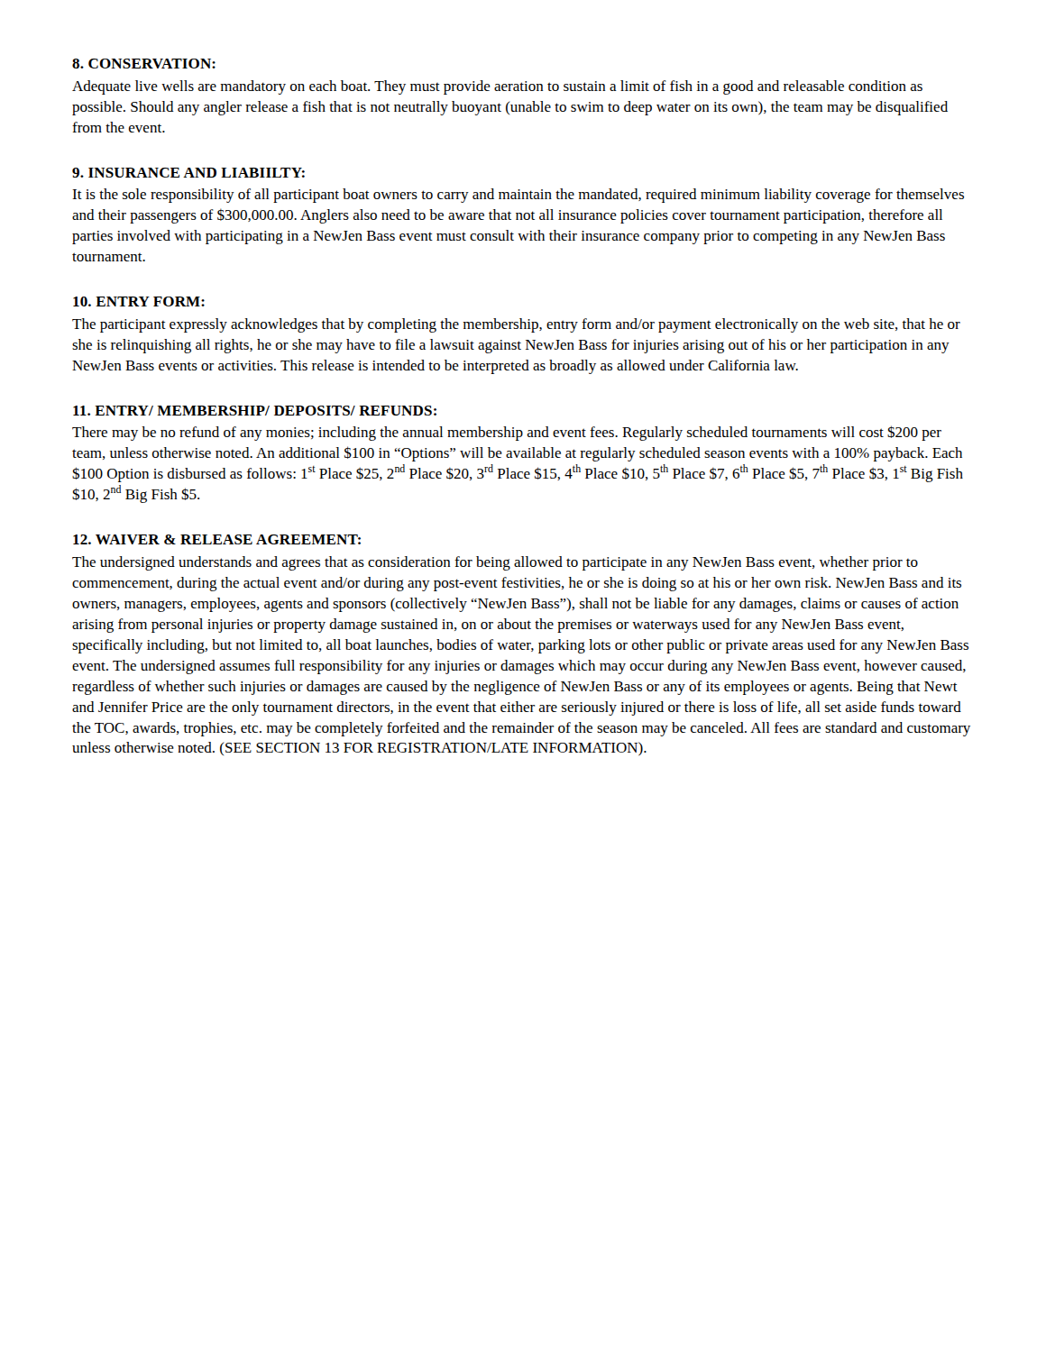8. CONSERVATION:
Adequate live wells are mandatory on each boat. They must provide aeration to sustain a limit of fish in a good and releasable condition as possible. Should any angler release a fish that is not neutrally buoyant (unable to swim to deep water on its own), the team may be disqualified from the event.
9. INSURANCE AND LIABIILTY:
It is the sole responsibility of all participant boat owners to carry and maintain the mandated, required minimum liability coverage for themselves and their passengers of $300,000.00. Anglers also need to be aware that not all insurance policies cover tournament participation, therefore all parties involved with participating in a NewJen Bass event must consult with their insurance company prior to competing in any NewJen Bass tournament.
10. ENTRY FORM:
The participant expressly acknowledges that by completing the membership, entry form and/or payment electronically on the web site, that he or she is relinquishing all rights, he or she may have to file a lawsuit against NewJen Bass for injuries arising out of his or her participation in any NewJen Bass events or activities. This release is intended to be interpreted as broadly as allowed under California law.
11. ENTRY/ MEMBERSHIP/ DEPOSITS/ REFUNDS:
There may be no refund of any monies; including the annual membership and event fees. Regularly scheduled tournaments will cost $200 per team, unless otherwise noted. An additional $100 in “Options” will be available at regularly scheduled season events with a 100% payback. Each $100 Option is disbursed as follows: 1st Place $25, 2nd Place $20, 3rd Place $15, 4th Place $10, 5th Place $7, 6th Place $5, 7th Place $3, 1st Big Fish $10, 2nd Big Fish $5.
12. WAIVER & RELEASE AGREEMENT:
The undersigned understands and agrees that as consideration for being allowed to participate in any NewJen Bass event, whether prior to commencement, during the actual event and/or during any post-event festivities, he or she is doing so at his or her own risk. NewJen Bass and its owners, managers, employees, agents and sponsors (collectively “NewJen Bass”), shall not be liable for any damages, claims or causes of action arising from personal injuries or property damage sustained in, on or about the premises or waterways used for any NewJen Bass event, specifically including, but not limited to, all boat launches, bodies of water, parking lots or other public or private areas used for any NewJen Bass event. The undersigned assumes full responsibility for any injuries or damages which may occur during any NewJen Bass event, however caused, regardless of whether such injuries or damages are caused by the negligence of NewJen Bass or any of its employees or agents. Being that Newt and Jennifer Price are the only tournament directors, in the event that either are seriously injured or there is loss of life, all set aside funds toward the TOC, awards, trophies, etc. may be completely forfeited and the remainder of the season may be canceled. All fees are standard and customary unless otherwise noted. (SEE SECTION 13 FOR REGISTRATION/LATE INFORMATION).